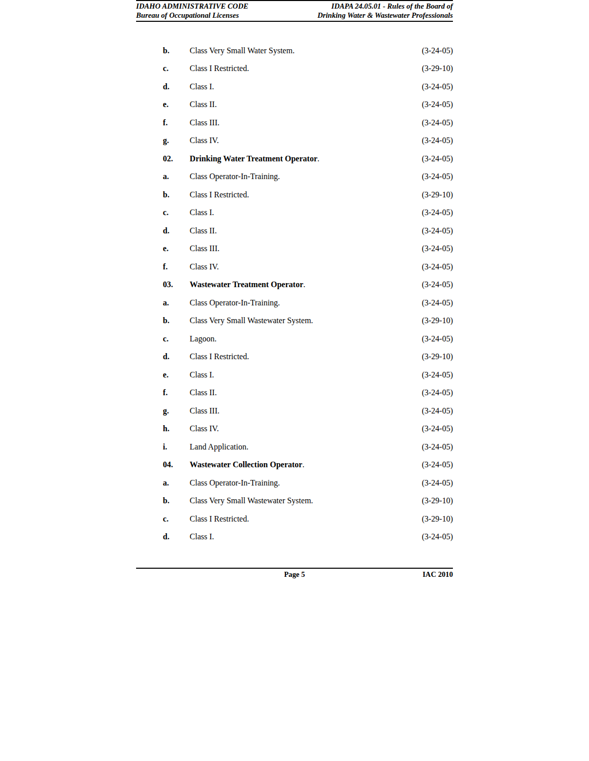IDAHO ADMINISTRATIVE CODE
Bureau of Occupational Licenses
IDAPA 24.05.01 - Rules of the Board of
Drinking Water & Wastewater Professionals
| b. | Class Very Small Water System. | (3-24-05) |
| c. | Class I Restricted. | (3-29-10) |
| d. | Class I. | (3-24-05) |
| e. | Class II. | (3-24-05) |
| f. | Class III. | (3-24-05) |
| g. | Class IV. | (3-24-05) |
| 02. | Drinking Water Treatment Operator . | (3-24-05) |
| a. | Class Operator-In-Training. | (3-24-05) |
| b. | Class I Restricted. | (3-29-10) |
| c. | Class I. | (3-24-05) |
| d. | Class II. | (3-24-05) |
| e. | Class III. | (3-24-05) |
| f. | Class IV. | (3-24-05) |
| 03. | Wastewater Treatment Operator . | (3-24-05) |
| a. | Class Operator-In-Training. | (3-24-05) |
| b. | Class Very Small Wastewater System. | (3-29-10) |
| c. | Lagoon. | (3-24-05) |
| d. | Class I Restricted. | (3-29-10) |
| e. | Class I. | (3-24-05) |
| f. | Class II. | (3-24-05) |
| g. | Class III. | (3-24-05) |
| h. | Class IV. | (3-24-05) |
| i. | Land Application. | (3-24-05) |
| 04. | Wastewater Collection Operator . | (3-24-05) |
| a. | Class Operator-In-Training. | (3-24-05) |
| b. | Class Very Small Wastewater System. | (3-29-10) |
| c. | Class I Restricted. | (3-29-10) |
| d. | Class I. | (3-24-05) |
Page 5
IAC 2010